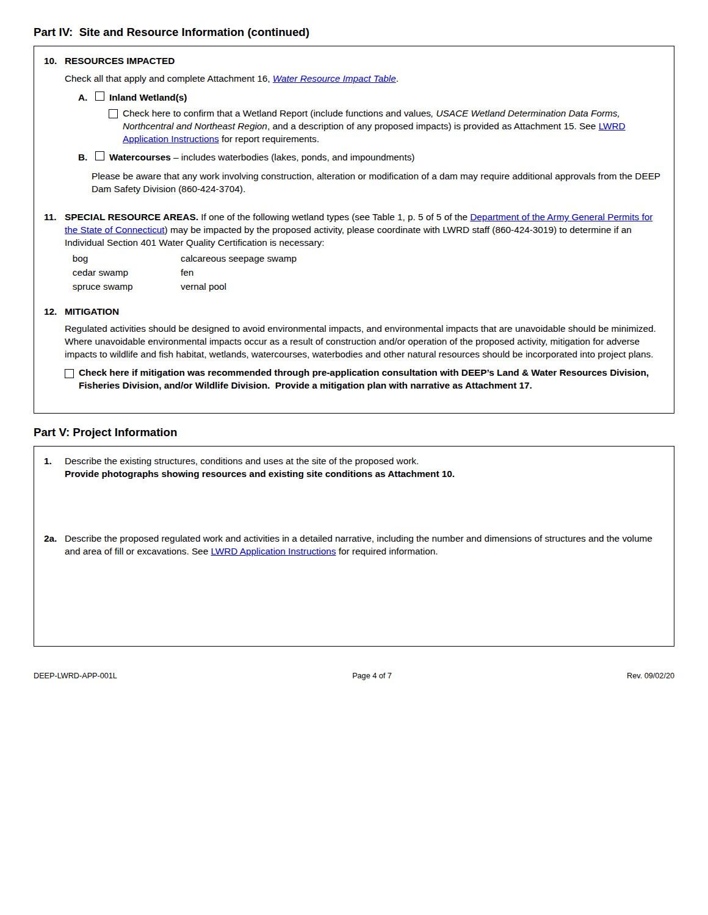Part IV: Site and Resource Information (continued)
10. RESOURCES IMPACTED
Check all that apply and complete Attachment 16, Water Resource Impact Table.
A. Inland Wetland(s)
Check here to confirm that a Wetland Report (include functions and values, USACE Wetland Determination Data Forms, Northcentral and Northeast Region, and a description of any proposed impacts) is provided as Attachment 15. See LWRD Application Instructions for report requirements.
B. Watercourses – includes waterbodies (lakes, ponds, and impoundments)
Please be aware that any work involving construction, alteration or modification of a dam may require additional approvals from the DEEP Dam Safety Division (860-424-3704).
11. SPECIAL RESOURCE AREAS. If one of the following wetland types (see Table 1, p. 5 of 5 of the Department of the Army General Permits for the State of Connecticut) may be impacted by the proposed activity, please coordinate with LWRD staff (860-424-3019) to determine if an Individual Section 401 Water Quality Certification is necessary:
bog calcareous seepage swamp
cedar swamp fen
spruce swamp vernal pool
12. MITIGATION
Regulated activities should be designed to avoid environmental impacts, and environmental impacts that are unavoidable should be minimized. Where unavoidable environmental impacts occur as a result of construction and/or operation of the proposed activity, mitigation for adverse impacts to wildlife and fish habitat, wetlands, watercourses, waterbodies and other natural resources should be incorporated into project plans.
Check here if mitigation was recommended through pre-application consultation with DEEP’s Land & Water Resources Division, Fisheries Division, and/or Wildlife Division. Provide a mitigation plan with narrative as Attachment 17.
Part V: Project Information
1. Describe the existing structures, conditions and uses at the site of the proposed work.
Provide photographs showing resources and existing site conditions as Attachment 10.
2a. Describe the proposed regulated work and activities in a detailed narrative, including the number and dimensions of structures and the volume and area of fill or excavations. See LWRD Application Instructions for required information.
DEEP-LWRD-APP-001L Page 4 of 7 Rev. 09/02/20